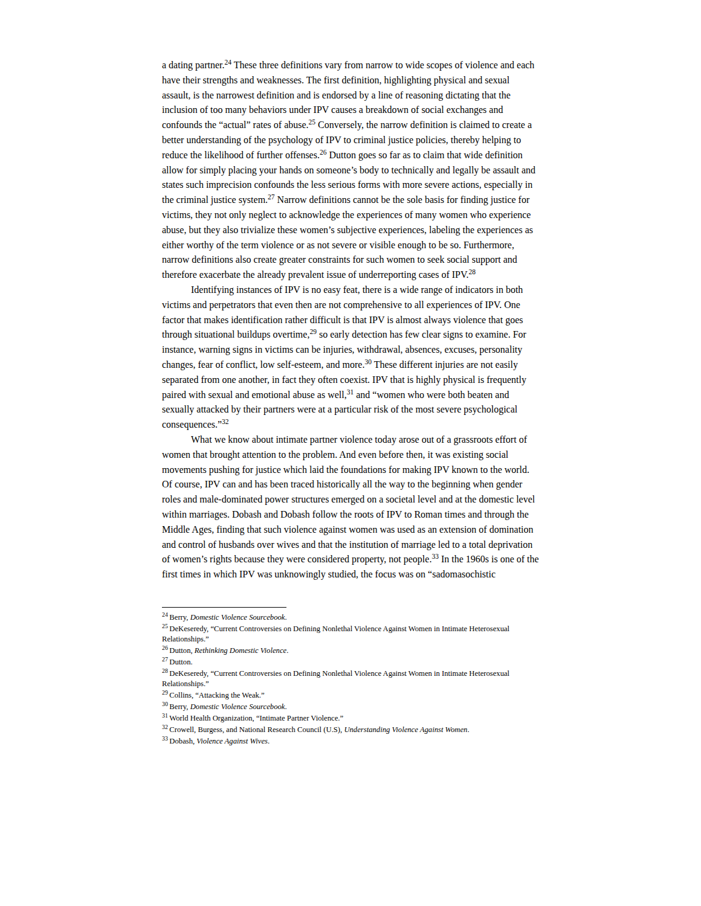a dating partner.24 These three definitions vary from narrow to wide scopes of violence and each have their strengths and weaknesses. The first definition, highlighting physical and sexual assault, is the narrowest definition and is endorsed by a line of reasoning dictating that the inclusion of too many behaviors under IPV causes a breakdown of social exchanges and confounds the “actual” rates of abuse.25 Conversely, the narrow definition is claimed to create a better understanding of the psychology of IPV to criminal justice policies, thereby helping to reduce the likelihood of further offenses.26 Dutton goes so far as to claim that wide definition allow for simply placing your hands on someone’s body to technically and legally be assault and states such imprecision confounds the less serious forms with more severe actions, especially in the criminal justice system.27 Narrow definitions cannot be the sole basis for finding justice for victims, they not only neglect to acknowledge the experiences of many women who experience abuse, but they also trivialize these women’s subjective experiences, labeling the experiences as either worthy of the term violence or as not severe or visible enough to be so. Furthermore, narrow definitions also create greater constraints for such women to seek social support and therefore exacerbate the already prevalent issue of underreporting cases of IPV.28
Identifying instances of IPV is no easy feat, there is a wide range of indicators in both victims and perpetrators that even then are not comprehensive to all experiences of IPV. One factor that makes identification rather difficult is that IPV is almost always violence that goes through situational buildups overtime,29 so early detection has few clear signs to examine. For instance, warning signs in victims can be injuries, withdrawal, absences, excuses, personality changes, fear of conflict, low self-esteem, and more.30 These different injuries are not easily separated from one another, in fact they often coexist. IPV that is highly physical is frequently paired with sexual and emotional abuse as well,31 and “women who were both beaten and sexually attacked by their partners were at a particular risk of the most severe psychological consequences.”32
What we know about intimate partner violence today arose out of a grassroots effort of women that brought attention to the problem. And even before then, it was existing social movements pushing for justice which laid the foundations for making IPV known to the world. Of course, IPV can and has been traced historically all the way to the beginning when gender roles and male-dominated power structures emerged on a societal level and at the domestic level within marriages. Dobash and Dobash follow the roots of IPV to Roman times and through the Middle Ages, finding that such violence against women was used as an extension of domination and control of husbands over wives and that the institution of marriage led to a total deprivation of women’s rights because they were considered property, not people.33 In the 1960s is one of the first times in which IPV was unknowingly studied, the focus was on “sadomasochistic
Berry, Domestic Violence Sourcebook.
DeKeseredy, “Current Controversies on Defining Nonlethal Violence Against Women in Intimate Heterosexual Relationships.”
Dutton, Rethinking Domestic Violence.
Dutton.
DeKeseredy, “Current Controversies on Defining Nonlethal Violence Against Women in Intimate Heterosexual Relationships.”
Collins, “Attacking the Weak.”
Berry, Domestic Violence Sourcebook.
World Health Organization, “Intimate Partner Violence.”
Crowell, Burgess, and National Research Council (U.S), Understanding Violence Against Women.
Dobash, Violence Against Wives.